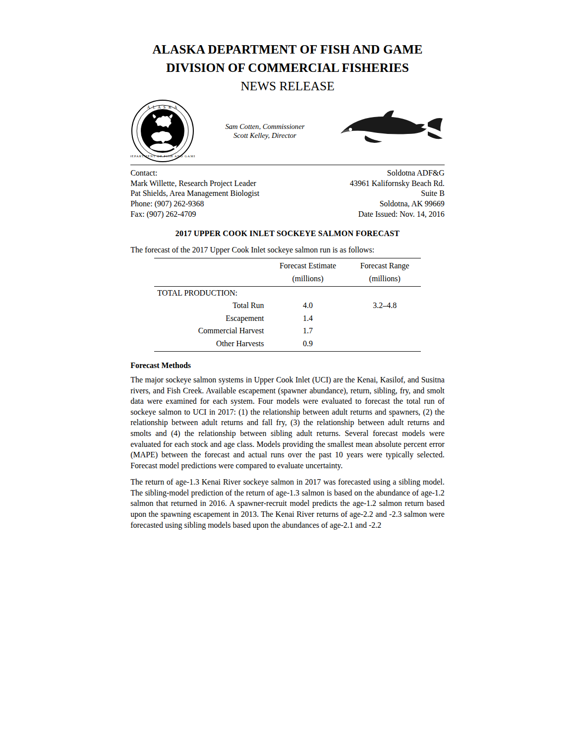ALASKA DEPARTMENT OF FISH AND GAME
DIVISION OF COMMERCIAL FISHERIES
NEWS RELEASE
A L A S K A DEPARTMENT OF FISH AND GAME
Sam Cotten, Commissioner
Scott Kelley, Director
| Contact: | Soldotna ADF&G |
| Mark Willette, Research Project Leader | 43961 Kalifornsky Beach Rd. |
| Pat Shields, Area Management Biologist | Suite B |
| Phone: (907) 262-9368 | Soldotna, AK 99669 |
| Fax: (907) 262-4709 | Date Issued: Nov. 14, 2016 |
2017 UPPER COOK INLET SOCKEYE SALMON FORECAST
The forecast of the 2017 Upper Cook Inlet sockeye salmon run is as follows:
| | Forecast Estimate | Forecast Range |
| --- | --- | --- |
| | (millions) | (millions) |
| TOTAL PRODUCTION: | | |
| Total Run | 4.0 | 3.2–4.8 |
| Escapement | 1.4 | |
| Commercial Harvest | 1.7 | |
| Other Harvests | 0.9 | |
Forecast Methods
The major sockeye salmon systems in Upper Cook Inlet (UCI) are the Kenai, Kasilof, and Susitna rivers, and Fish Creek. Available escapement (spawner abundance), return, sibling, fry, and smolt data were examined for each system. Four models were evaluated to forecast the total run of sockeye salmon to UCI in 2017: (1) the relationship between adult returns and spawners, (2) the relationship between adult returns and fall fry, (3) the relationship between adult returns and smolts and (4) the relationship between sibling adult returns. Several forecast models were evaluated for each stock and age class. Models providing the smallest mean absolute percent error (MAPE) between the forecast and actual runs over the past 10 years were typically selected. Forecast model predictions were compared to evaluate uncertainty.
The return of age-1.3 Kenai River sockeye salmon in 2017 was forecasted using a sibling model. The sibling-model prediction of the return of age-1.3 salmon is based on the abundance of age-1.2 salmon that returned in 2016. A spawner-recruit model predicts the age-1.2 salmon return based upon the spawning escapement in 2013. The Kenai River returns of age-2.2 and -2.3 salmon were forecasted using sibling models based upon the abundances of age-2.1 and -2.2